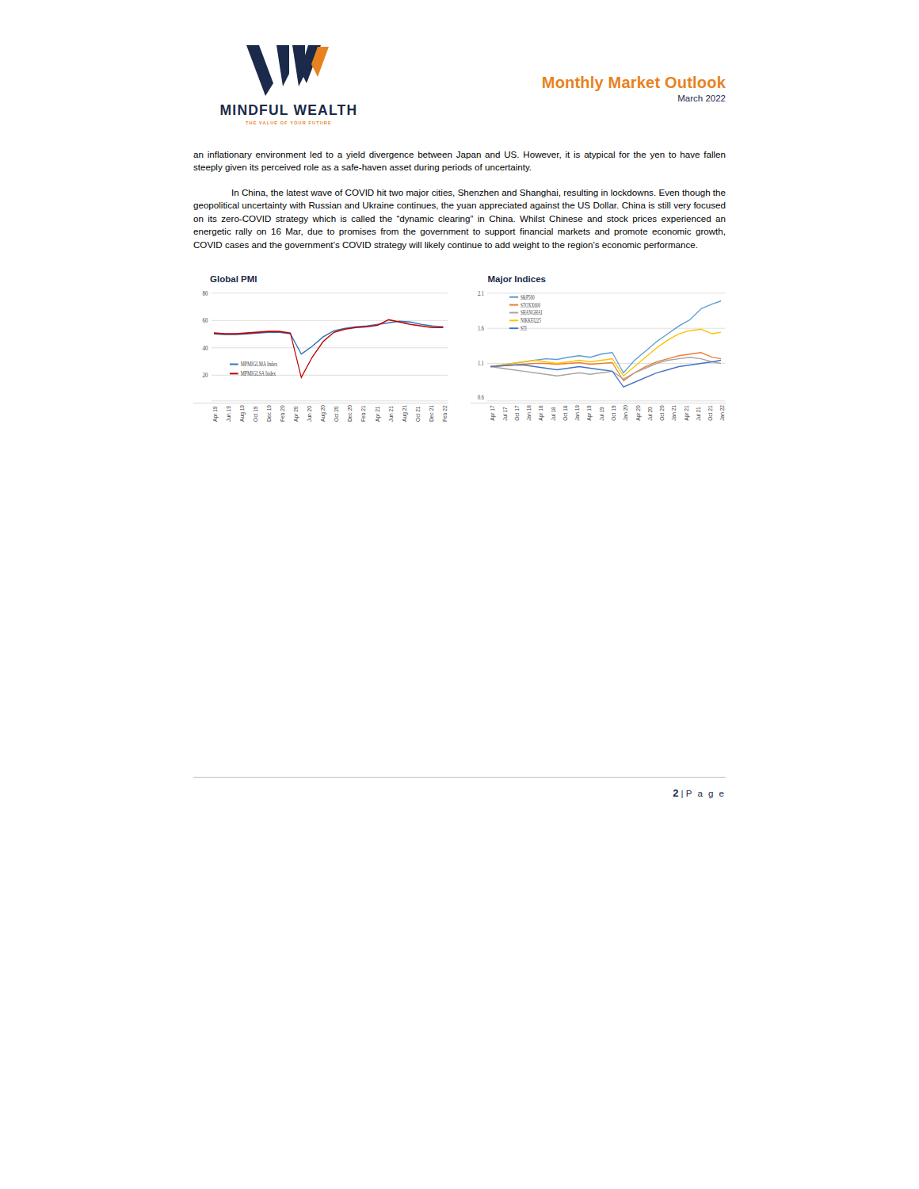MINDFUL WEALTH
THE VALUE OF YOUR FUTURE
Monthly Market Outlook
March 2022
an inflationary environment led to a yield divergence between Japan and US. However, it is atypical for the yen to have fallen steeply given its perceived role as a safe-haven asset during periods of uncertainty.
In China, the latest wave of COVID hit two major cities, Shenzhen and Shanghai, resulting in lockdowns. Even though the geopolitical uncertainty with Russian and Ukraine continues, the yuan appreciated against the US Dollar. China is still very focused on its zero-COVID strategy which is called the “dynamic clearing” in China. Whilst Chinese and stock prices experienced an energetic rally on 16 Mar, due to promises from the government to support financial markets and promote economic growth, COVID cases and the government’s COVID strategy will likely continue to add weight to the region’s economic performance.
Global PMI
80 60 40 20 MPMIGLMA Index MPMIGLSA Index
Apr 19 Jun 19 Aug 19 Oct 19 Dec 19 Feb 20 Apr 20 Jun 20 Aug 20 Oct 20 Dec 20 Feb 21 Apr 21 Jun 21 Aug 21 Oct 21 Dec 21 Feb 22
Major Indices
2.1 1.6 1.1 0.6 S&P500 STOXX600 SHANGHAI NIKKEI225 STI
Apr 17 Jul 17 Oct 17 Jan 18 Apr 18 Jul 18 Oct 18 Jan 19 Apr 19 Jul 19 Oct 19 Jan 20 Apr 20 Jul 20 Oct 20 Jan 21 Apr 21 Jul 21 Oct 21 Jan 22
2 | P a g e